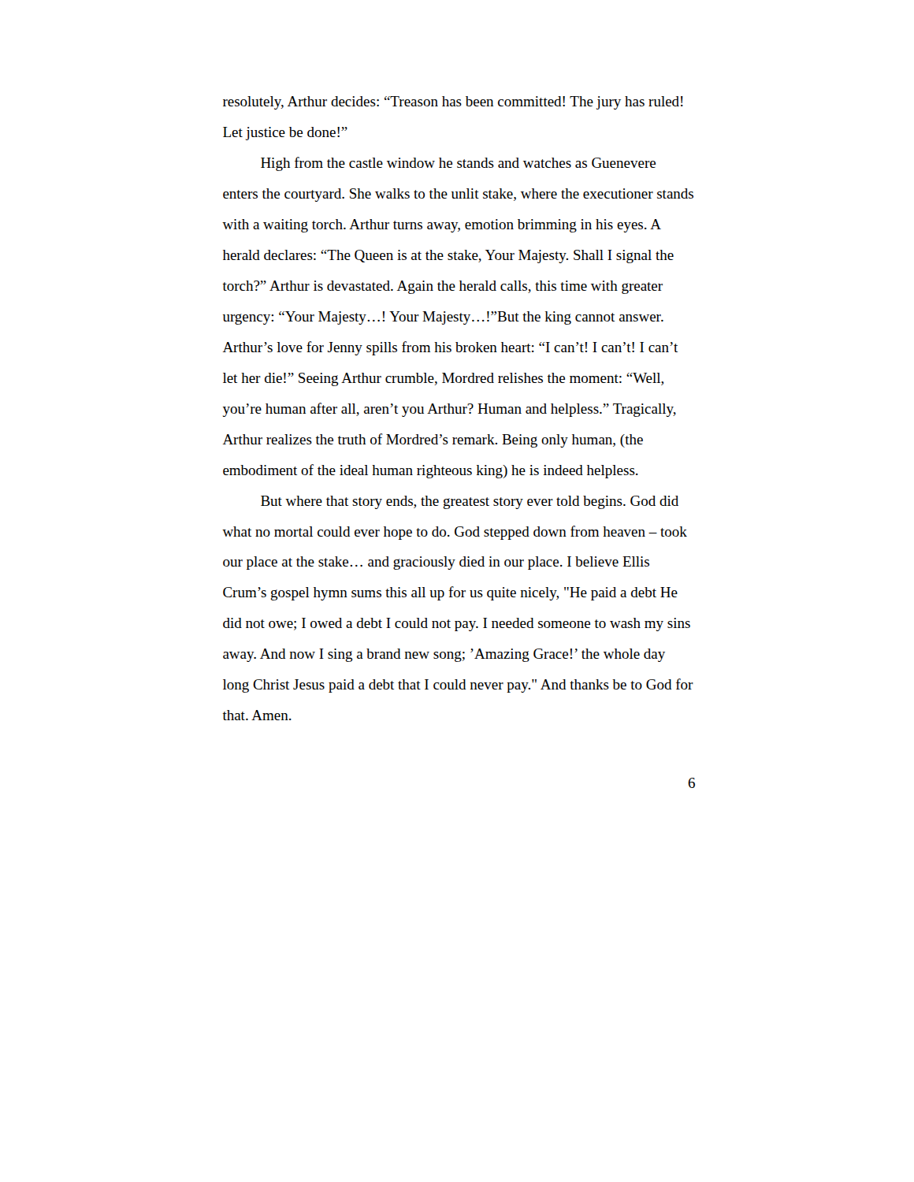resolutely, Arthur decides: “Treason has been committed! The jury has ruled! Let justice be done!”
High from the castle window he stands and watches as Guenevere enters the courtyard. She walks to the unlit stake, where the executioner stands with a waiting torch. Arthur turns away, emotion brimming in his eyes. A herald declares: “The Queen is at the stake, Your Majesty. Shall I signal the torch?” Arthur is devastated. Again the herald calls, this time with greater urgency: “Your Majesty…! Your Majesty…!”But the king cannot answer. Arthur’s love for Jenny spills from his broken heart: “I can’t! I can’t! I can’t let her die!” Seeing Arthur crumble, Mordred relishes the moment: “Well, you’re human after all, aren’t you Arthur? Human and helpless.” Tragically, Arthur realizes the truth of Mordred’s remark. Being only human, (the embodiment of the ideal human righteous king) he is indeed helpless.
But where that story ends, the greatest story ever told begins. God did what no mortal could ever hope to do. God stepped down from heaven – took our place at the stake… and graciously died in our place. I believe Ellis Crum’s gospel hymn sums this all up for us quite nicely, "He paid a debt He did not owe; I owed a debt I could not pay. I needed someone to wash my sins away. And now I sing a brand new song; ’Amazing Grace!’ the whole day long Christ Jesus paid a debt that I could never pay." And thanks be to God for that. Amen.
6